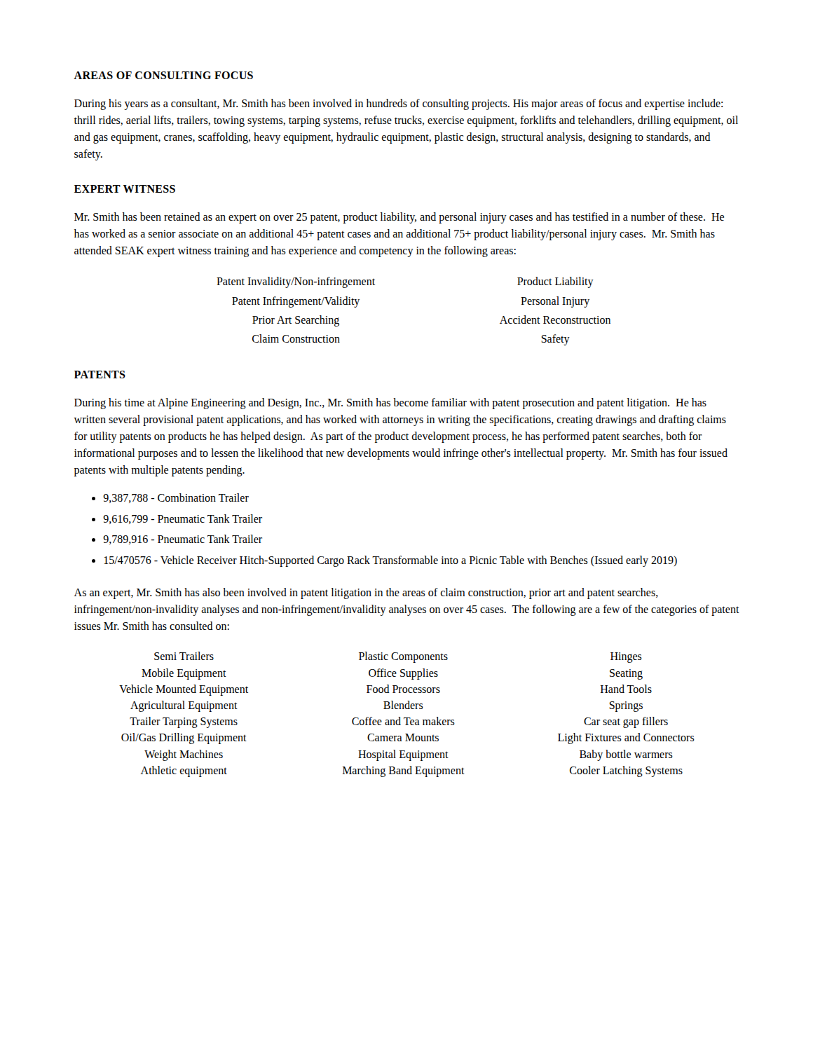AREAS OF CONSULTING FOCUS
During his years as a consultant, Mr. Smith has been involved in hundreds of consulting projects. His major areas of focus and expertise include: thrill rides, aerial lifts, trailers, towing systems, tarping systems, refuse trucks, exercise equipment, forklifts and telehandlers, drilling equipment, oil and gas equipment, cranes, scaffolding, heavy equipment, hydraulic equipment, plastic design, structural analysis, designing to standards, and safety.
EXPERT WITNESS
Mr. Smith has been retained as an expert on over 25 patent, product liability, and personal injury cases and has testified in a number of these. He has worked as a senior associate on an additional 45+ patent cases and an additional 75+ product liability/personal injury cases. Mr. Smith has attended SEAK expert witness training and has experience and competency in the following areas:
| Patent Invalidity/Non-infringement | Product Liability |
| Patent Infringement/Validity | Personal Injury |
| Prior Art Searching | Accident Reconstruction |
| Claim Construction | Safety |
PATENTS
During his time at Alpine Engineering and Design, Inc., Mr. Smith has become familiar with patent prosecution and patent litigation. He has written several provisional patent applications, and has worked with attorneys in writing the specifications, creating drawings and drafting claims for utility patents on products he has helped design. As part of the product development process, he has performed patent searches, both for informational purposes and to lessen the likelihood that new developments would infringe other's intellectual property. Mr. Smith has four issued patents with multiple patents pending.
9,387,788 - Combination Trailer
9,616,799 - Pneumatic Tank Trailer
9,789,916 - Pneumatic Tank Trailer
15/470576 - Vehicle Receiver Hitch-Supported Cargo Rack Transformable into a Picnic Table with Benches (Issued early 2019)
As an expert, Mr. Smith has also been involved in patent litigation in the areas of claim construction, prior art and patent searches, infringement/non-invalidity analyses and non-infringement/invalidity analyses on over 45 cases. The following are a few of the categories of patent issues Mr. Smith has consulted on:
| Semi Trailers Mobile Equipment Vehicle Mounted Equipment Agricultural Equipment Trailer Tarping Systems Oil/Gas Drilling Equipment Weight Machines Athletic equipment | Plastic Components Office Supplies Food Processors Blenders Coffee and Tea makers Camera Mounts Hospital Equipment Marching Band Equipment | Hinges Seating Hand Tools Springs Car seat gap fillers Light Fixtures and Connectors Baby bottle warmers Cooler Latching Systems |